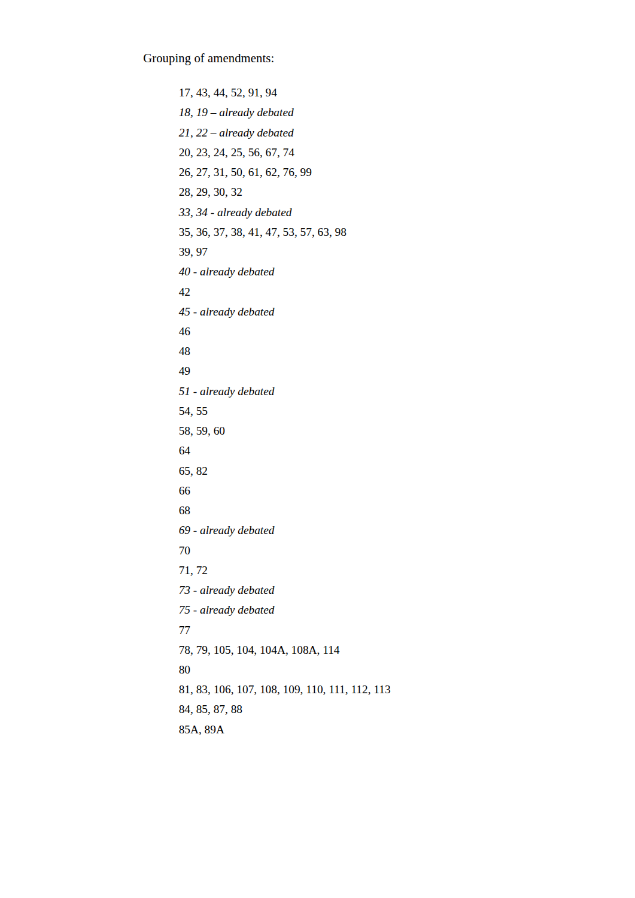Grouping of amendments:
17, 43, 44, 52, 91, 94
18, 19 – already debated
21, 22 – already debated
20, 23, 24, 25, 56, 67, 74
26, 27, 31, 50, 61, 62, 76, 99
28, 29, 30, 32
33, 34 - already debated
35, 36, 37, 38, 41, 47, 53, 57, 63, 98
39, 97
40 - already debated
42
45 - already debated
46
48
49
51 - already debated
54, 55
58, 59, 60
64
65, 82
66
68
69 - already debated
70
71, 72
73 - already debated
75 - already debated
77
78, 79, 105, 104, 104A, 108A, 114
80
81, 83, 106, 107, 108, 109, 110, 111, 112, 113
84, 85, 87, 88
85A, 89A